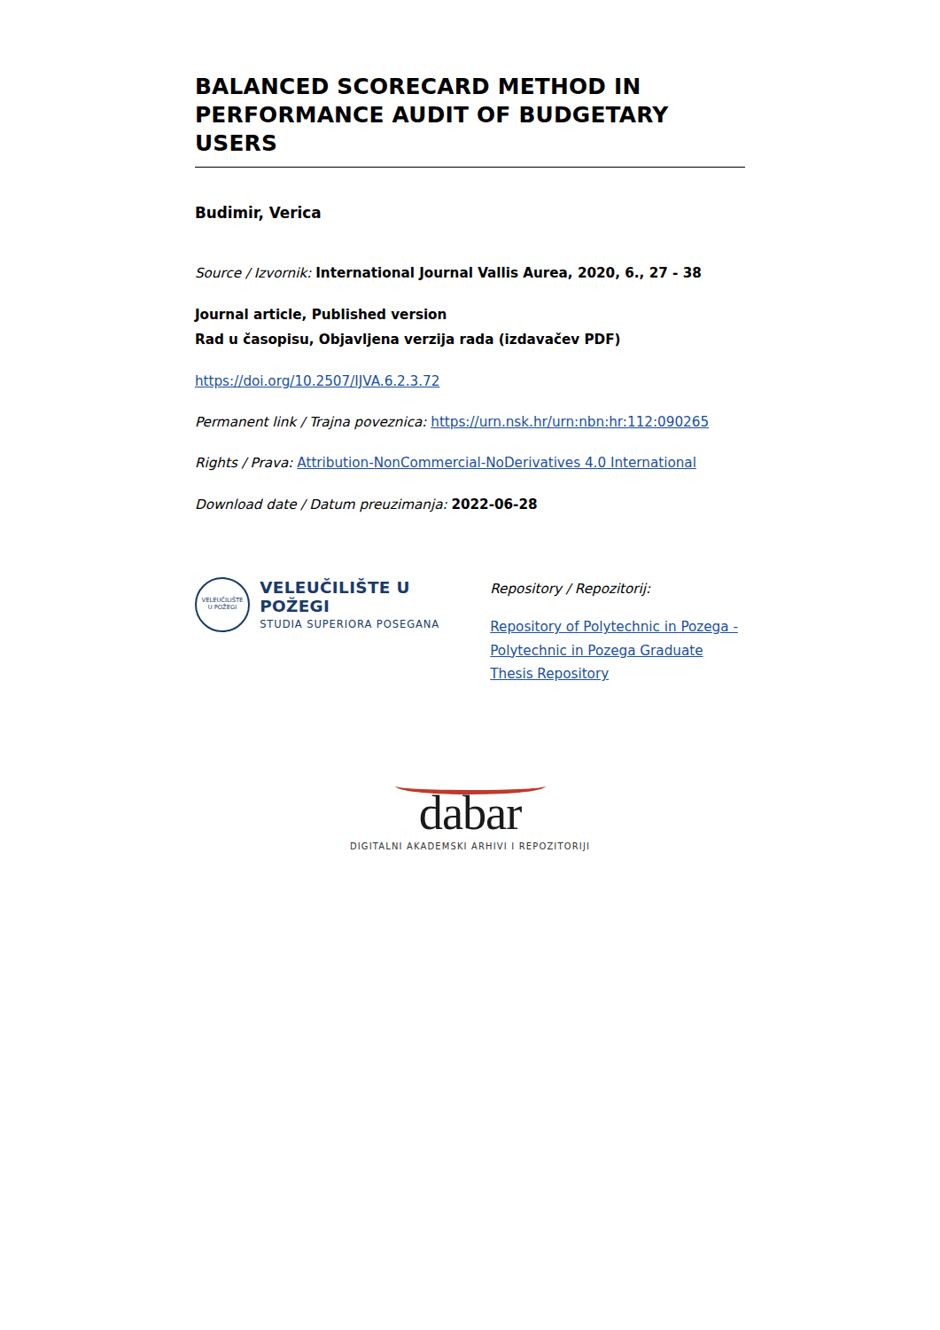BALANCED SCORECARD METHOD IN PERFORMANCE AUDIT OF BUDGETARY USERS
Budimir, Verica
Source / Izvornik: International Journal Vallis Aurea, 2020, 6., 27 - 38
Journal article, Published version
Rad u časopisu, Objavljena verzija rada (izdavačev PDF)
https://doi.org/10.2507/IJVA.6.2.3.72
Permanent link / Trajna poveznica: https://urn.nsk.hr/urn:nbn:hr:112:090265
Rights / Prava: Attribution-NonCommercial-NoDerivatives 4.0 International
Download date / Datum preuzimanja: 2022-06-28
VELEUČILIŠTE
U POŽEGI
VELEUČILIŠTE U POŽEGI
STUDIA SUPERIORA POSEGANA
Repository / Repozitorij:
Repository of Polytechnic in Pozega - Polytechnic in Pozega Graduate Thesis Repository
dabar
DIGITALNI AKADEMSKI ARHIVI I REPOZITORIJI